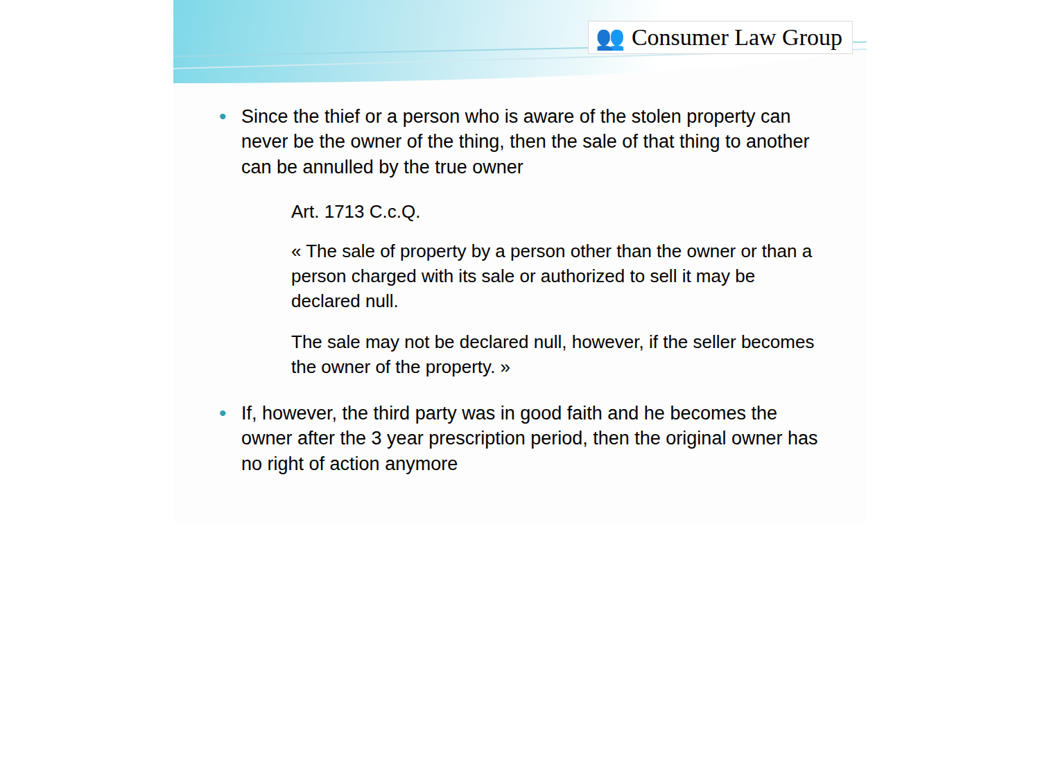👥 Consumer Law Group
Since the thief or a person who is aware of the stolen property can never be the owner of the thing, then the sale of that thing to another can be annulled by the true owner
Art. 1713 C.c.Q.
« The sale of property by a person other than the owner or than a person charged with its sale or authorized to sell it may be declared null.
The sale may not be declared null, however, if the seller becomes the owner of the property. »
If, however, the third party was in good faith and he becomes the owner after the 3 year prescription period, then the original owner has no right of action anymore